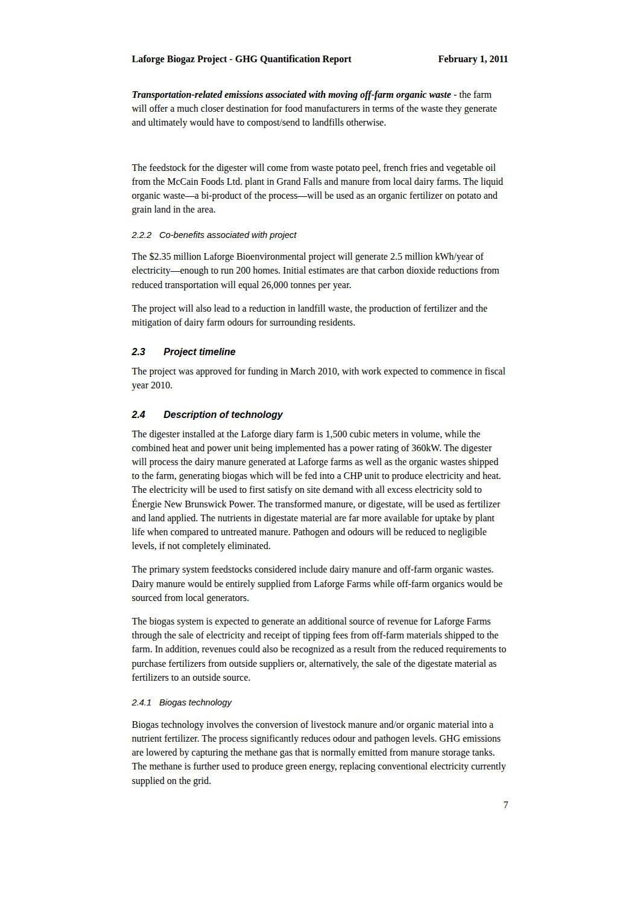Laforge Biogaz Project - GHG Quantification Report February 1, 2011
Transportation-related emissions associated with moving off-farm organic waste - the farm will offer a much closer destination for food manufacturers in terms of the waste they generate and ultimately would have to compost/send to landfills otherwise.
The feedstock for the digester will come from waste potato peel, french fries and vegetable oil from the McCain Foods Ltd. plant in Grand Falls and manure from local dairy farms. The liquid organic waste—a bi-product of the process—will be used as an organic fertilizer on potato and grain land in the area.
2.2.2 Co-benefits associated with project
The $2.35 million Laforge Bioenvironmental project will generate 2.5 million kWh/year of electricity—enough to run 200 homes. Initial estimates are that carbon dioxide reductions from reduced transportation will equal 26,000 tonnes per year.
The project will also lead to a reduction in landfill waste, the production of fertilizer and the mitigation of dairy farm odours for surrounding residents.
2.3 Project timeline
The project was approved for funding in March 2010, with work expected to commence in fiscal year 2010.
2.4 Description of technology
The digester installed at the Laforge diary farm is 1,500 cubic meters in volume, while the combined heat and power unit being implemented has a power rating of 360kW. The digester will process the dairy manure generated at Laforge farms as well as the organic wastes shipped to the farm, generating biogas which will be fed into a CHP unit to produce electricity and heat. The electricity will be used to first satisfy on site demand with all excess electricity sold to Énergie New Brunswick Power. The transformed manure, or digestate, will be used as fertilizer and land applied. The nutrients in digestate material are far more available for uptake by plant life when compared to untreated manure. Pathogen and odours will be reduced to negligible levels, if not completely eliminated.
The primary system feedstocks considered include dairy manure and off-farm organic wastes. Dairy manure would be entirely supplied from Laforge Farms while off-farm organics would be sourced from local generators.
The biogas system is expected to generate an additional source of revenue for Laforge Farms through the sale of electricity and receipt of tipping fees from off-farm materials shipped to the farm. In addition, revenues could also be recognized as a result from the reduced requirements to purchase fertilizers from outside suppliers or, alternatively, the sale of the digestate material as fertilizers to an outside source.
2.4.1 Biogas technology
Biogas technology involves the conversion of livestock manure and/or organic material into a nutrient fertilizer. The process significantly reduces odour and pathogen levels. GHG emissions are lowered by capturing the methane gas that is normally emitted from manure storage tanks. The methane is further used to produce green energy, replacing conventional electricity currently supplied on the grid.
7